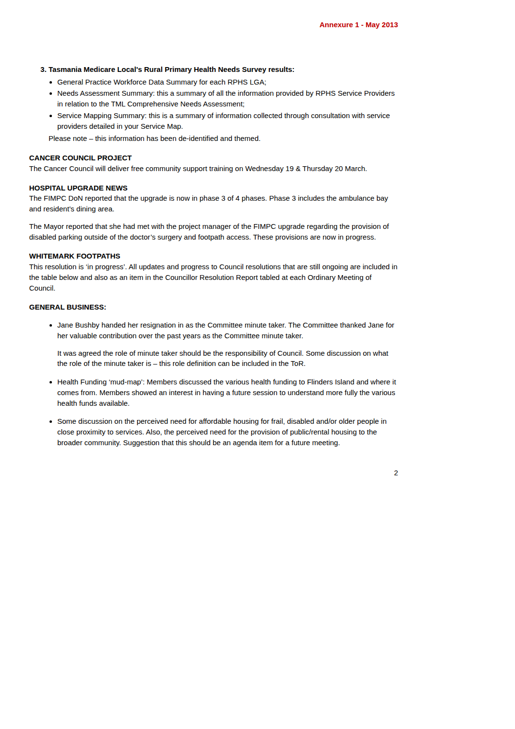Annexure 1 - May 2013
Tasmania Medicare Local's Rural Primary Health Needs Survey results:
General Practice Workforce Data Summary for each RPHS LGA;
Needs Assessment Summary: this a summary of all the information provided by RPHS Service Providers in relation to the TML Comprehensive Needs Assessment;
Service Mapping Summary: this is a summary of information collected through consultation with service providers detailed in your Service Map.
Please note – this information has been de-identified and themed.
Cancer Council Project
The Cancer Council will deliver free community support training on Wednesday 19 & Thursday 20 March.
Hospital Upgrade News
The FIMPC DoN reported that the upgrade is now in phase 3 of 4 phases. Phase 3 includes the ambulance bay and resident’s dining area.
The Mayor reported that she had met with the project manager of the FIMPC upgrade regarding the provision of disabled parking outside of the doctor’s surgery and footpath access. These provisions are now in progress.
Whitemark Footpaths
This resolution is ‘in progress’. All updates and progress to Council resolutions that are still ongoing are included in the table below and also as an item in the Councillor Resolution Report tabled at each Ordinary Meeting of Council.
General Business:
Jane Bushby handed her resignation in as the Committee minute taker. The Committee thanked Jane for her valuable contribution over the past years as the Committee minute taker.
It was agreed the role of minute taker should be the responsibility of Council. Some discussion on what the role of the minute taker is – this role definition can be included in the ToR.
Health Funding ‘mud-map’: Members discussed the various health funding to Flinders Island and where it comes from. Members showed an interest in having a future session to understand more fully the various health funds available.
Some discussion on the perceived need for affordable housing for frail, disabled and/or older people in close proximity to services. Also, the perceived need for the provision of public/rental housing to the broader community. Suggestion that this should be an agenda item for a future meeting.
2